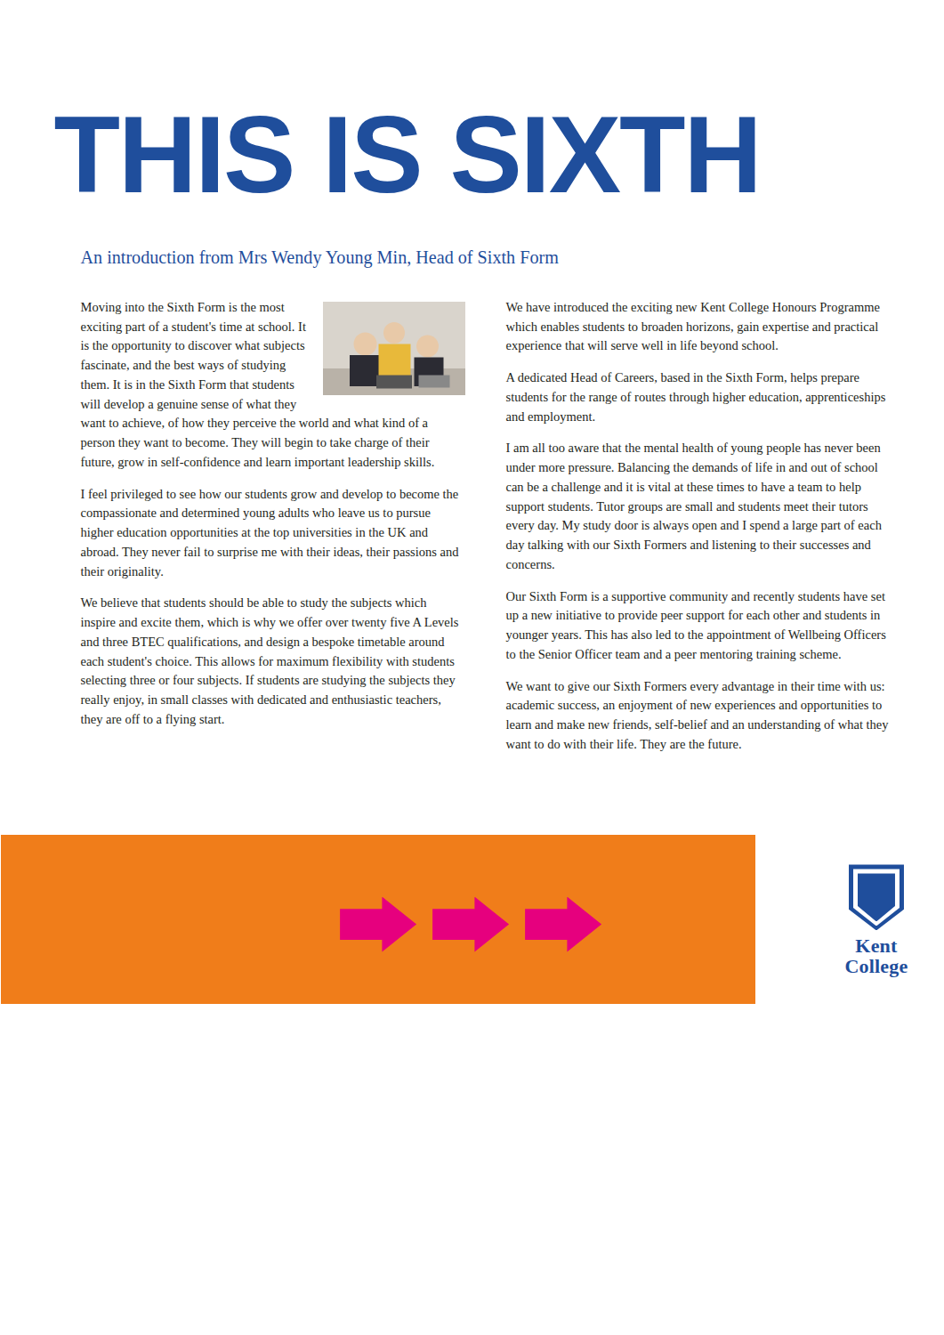This is Sixth
An introduction from Mrs Wendy Young Min, Head of Sixth Form
Moving into the Sixth Form is the most exciting part of a student's time at school. It is the opportunity to discover what subjects fascinate, and the best ways of studying them. It is in the Sixth Form that students will develop a genuine sense of what they want to achieve, of how they perceive the world and what kind of a person they want to become. They will begin to take charge of their future, grow in self-confidence and learn important leadership skills.
I feel privileged to see how our students grow and develop to become the compassionate and determined young adults who leave us to pursue higher education opportunities at the top universities in the UK and abroad. They never fail to surprise me with their ideas, their passions and their originality.
We believe that students should be able to study the subjects which inspire and excite them, which is why we offer over twenty five A Levels and three BTEC qualifications, and design a bespoke timetable around each student's choice. This allows for maximum flexibility with students selecting three or four subjects. If students are studying the subjects they really enjoy, in small classes with dedicated and enthusiastic teachers, they are off to a flying start.
We have introduced the exciting new Kent College Honours Programme which enables students to broaden horizons, gain expertise and practical experience that will serve well in life beyond school.
A dedicated Head of Careers, based in the Sixth Form, helps prepare students for the range of routes through higher education, apprenticeships and employment.
I am all too aware that the mental health of young people has never been under more pressure. Balancing the demands of life in and out of school can be a challenge and it is vital at these times to have a team to help support students. Tutor groups are small and students meet their tutors every day. My study door is always open and I spend a large part of each day talking with our Sixth Formers and listening to their successes and concerns.
Our Sixth Form is a supportive community and recently students have set up a new initiative to provide peer support for each other and students in younger years. This has also led to the appointment of Wellbeing Officers to the Senior Officer team and a peer mentoring training scheme.
We want to give our Sixth Formers every advantage in their time with us: academic success, an enjoyment of new experiences and opportunities to learn and make new friends, self-belief and an understanding of what they want to do with their life. They are the future.
Kent
College